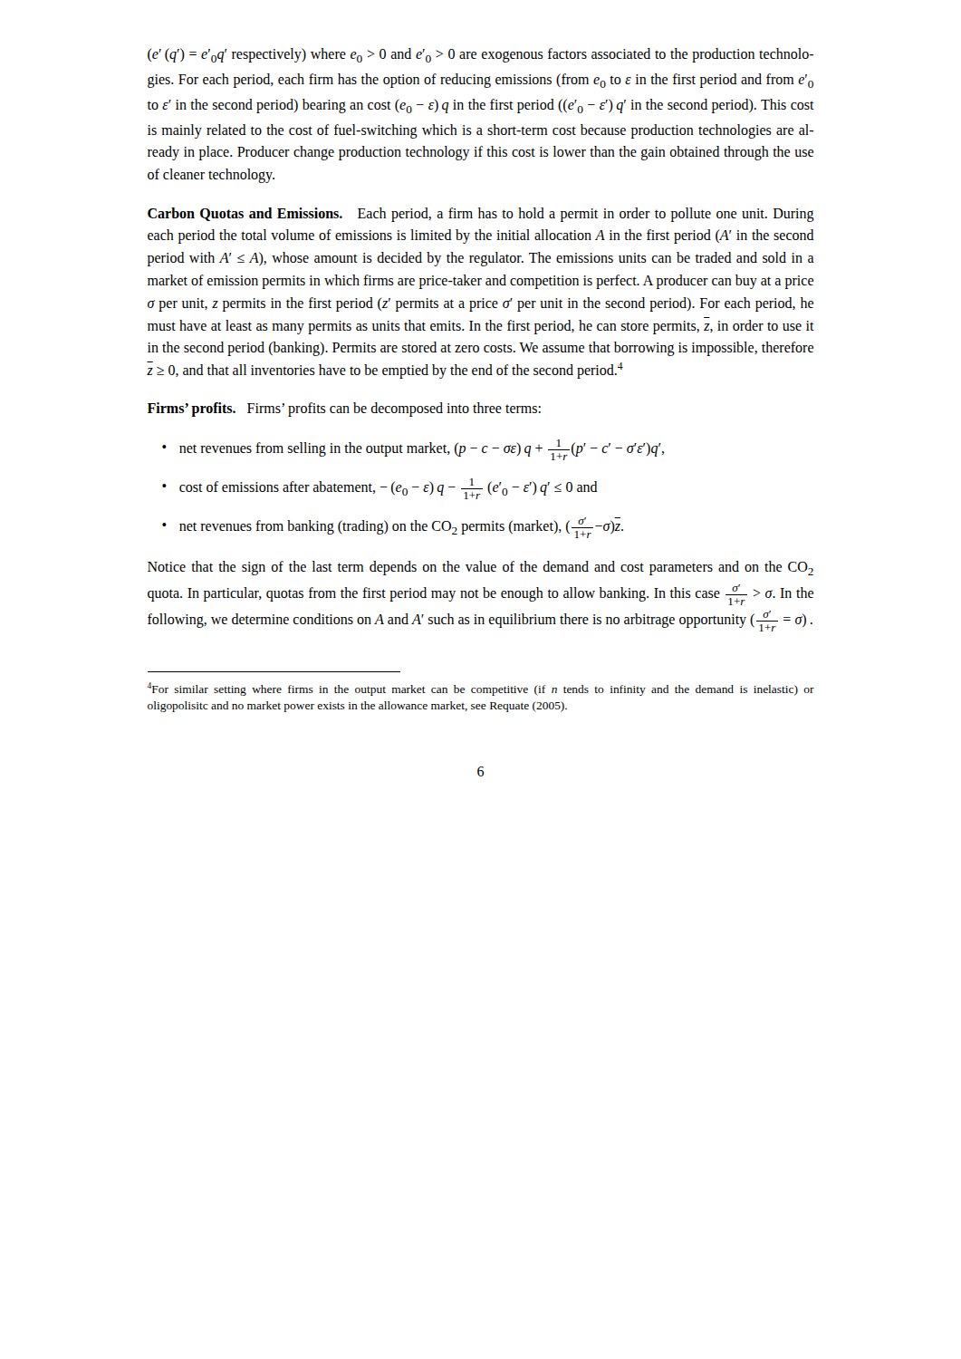(e′ (q′) = e′0q′ respectively) where e0 > 0 and e′0 > 0 are exogenous factors associated to the production technologies. For each period, each firm has the option of reducing emissions (from e0 to ε in the first period and from e′0 to ε′ in the second period) bearing an cost (e0 − ε) q in the first period ((e′0 − ε′) q′ in the second period). This cost is mainly related to the cost of fuel-switching which is a short-term cost because production technologies are already in place. Producer change production technology if this cost is lower than the gain obtained through the use of cleaner technology.
Carbon Quotas and Emissions. Each period, a firm has to hold a permit in order to pollute one unit. During each period the total volume of emissions is limited by the initial allocation A in the first period (A′ in the second period with A′ ≤ A), whose amount is decided by the regulator. The emissions units can be traded and sold in a market of emission permits in which firms are price-taker and competition is perfect. A producer can buy at a price σ per unit, z permits in the first period (z′ permits at a price σ′ per unit in the second period). For each period, he must have at least as many permits as units that emits. In the first period, he can store permits, z, in order to use it in the second period (banking). Permits are stored at zero costs. We assume that borrowing is impossible, therefore z ≥ 0, and that all inventories have to be emptied by the end of the second period.4
Firms’ profits. Firms’ profits can be decomposed into three terms:
net revenues from selling in the output market, (p − c − σε) q + 11+r(p′ − c′ − σ′ε′)q′,
cost of emissions after abatement, − (e0 − ε) q − 11+r (e′0 − ε′) q′ ≤ 0 and
net revenues from banking (trading) on the CO2 permits (market), (σ′1+r−σ)z.
Notice that the sign of the last term depends on the value of the demand and cost parameters and on the CO2 quota. In particular, quotas from the first period may not be enough to allow banking. In this case σ′1+r > σ. In the following, we determine conditions on A and A′ such as in equilibrium there is no arbitrage opportunity (σ′1+r = σ) .
4For similar setting where firms in the output market can be competitive (if n tends to infinity and the demand is inelastic) or oligopolisitc and no market power exists in the allowance market, see Requate (2005).
6